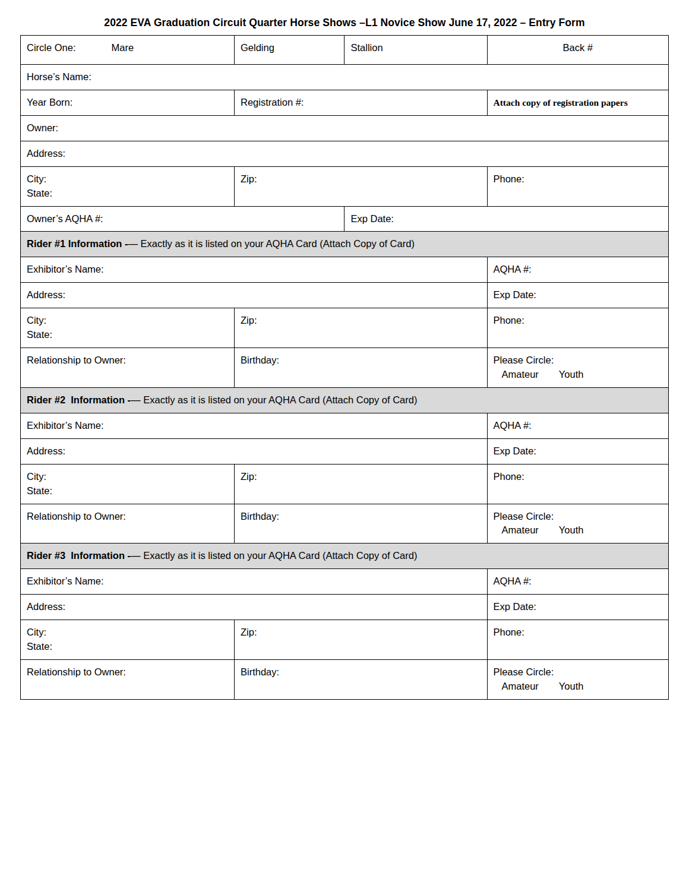2022 EVA Graduation Circuit Quarter Horse Shows –L1 Novice Show June 17, 2022 – Entry Form
| Circle One: Mare | Gelding | Stallion | Back # |
| Horse’s Name: |
| Year Born: | Registration #: | Attach copy of registration papers |
| Owner: |
| Address: |
| City: State: | Zip: | Phone: |
| Owner’s AQHA #: | Exp Date: |
| Rider #1 Information - — Exactly as it is listed on your AQHA Card (Attach Copy of Card) |
| Exhibitor’s Name: | AQHA #: |
| Address: | Exp Date: |
| City: State: | Zip: | Phone: |
| Relationship to Owner: | Birthday: | Please Circle: Amateur Youth |
| Rider #2 Information - — Exactly as it is listed on your AQHA Card (Attach Copy of Card) |
| Exhibitor’s Name: | AQHA #: |
| Address: | Exp Date: |
| City: State: | Zip: | Phone: |
| Relationship to Owner: | Birthday: | Please Circle: Amateur Youth |
| Rider #3 Information - — Exactly as it is listed on your AQHA Card (Attach Copy of Card) |
| Exhibitor’s Name: | AQHA #: |
| Address: | Exp Date: |
| City: State: | Zip: | Phone: |
| Relationship to Owner: | Birthday: | Please Circle: Amateur Youth |